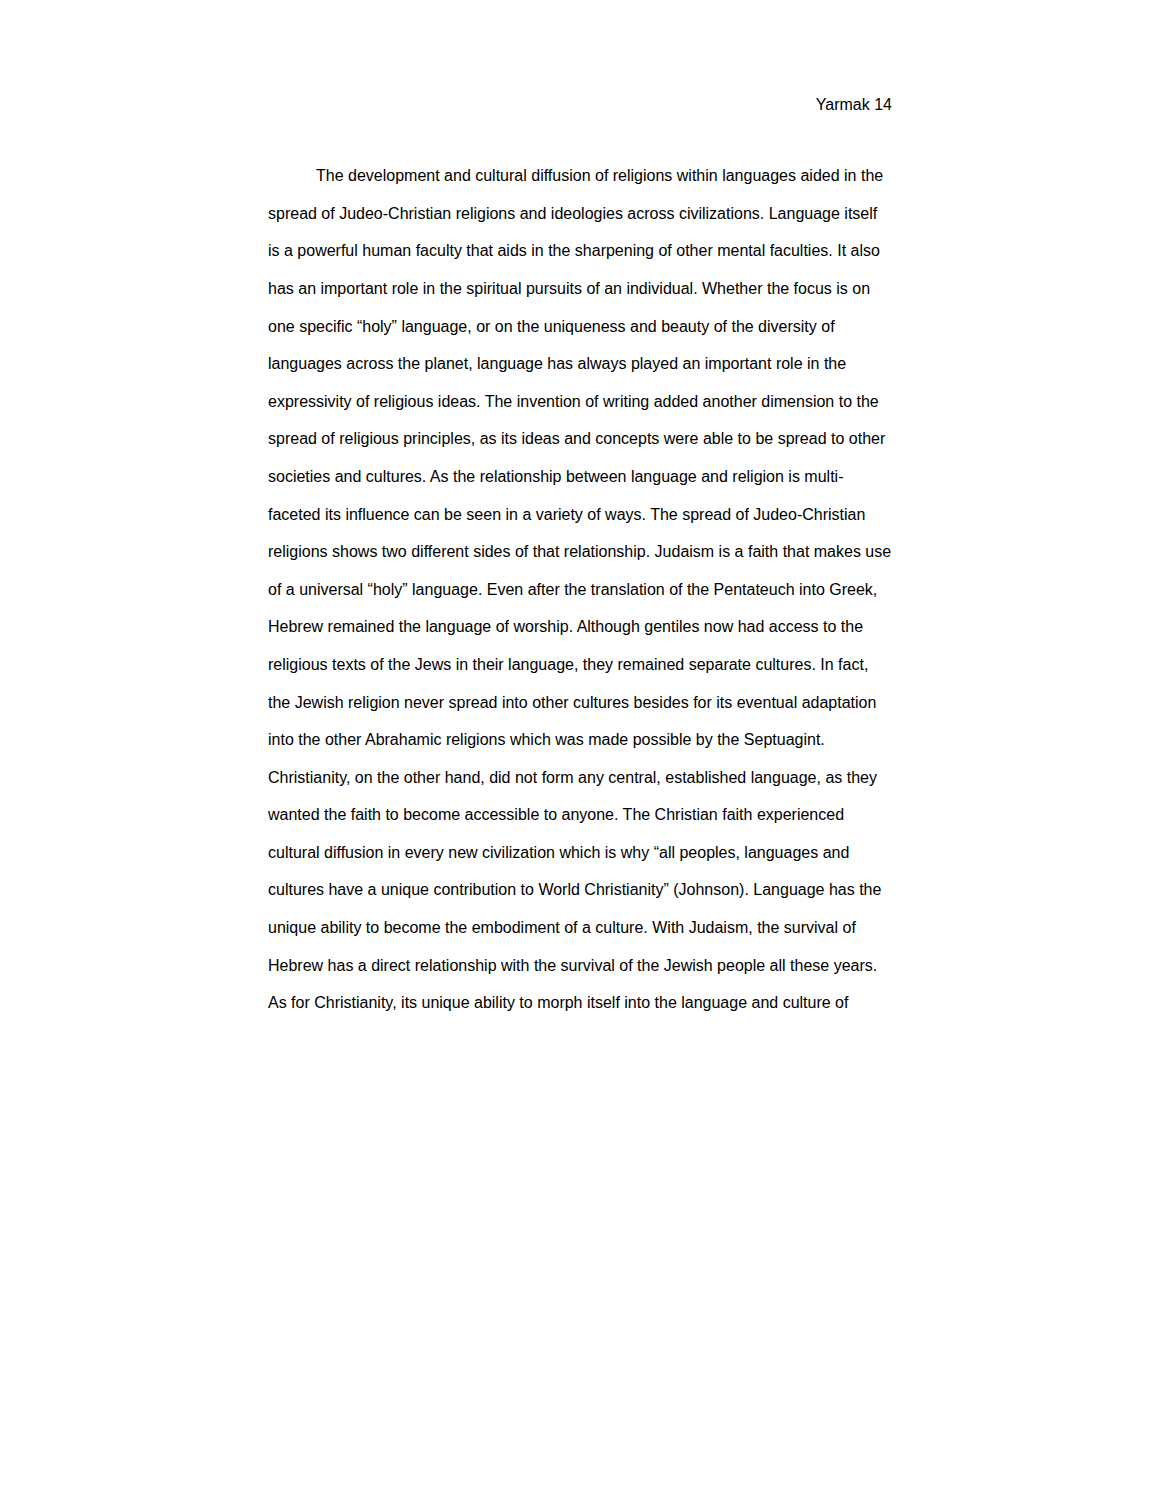Yarmak 14
The development and cultural diffusion of religions within languages aided in the spread of Judeo-Christian religions and ideologies across civilizations. Language itself is a powerful human faculty that aids in the sharpening of other mental faculties. It also has an important role in the spiritual pursuits of an individual. Whether the focus is on one specific “holy” language, or on the uniqueness and beauty of the diversity of languages across the planet, language has always played an important role in the expressivity of religious ideas. The invention of writing added another dimension to the spread of religious principles, as its ideas and concepts were able to be spread to other societies and cultures. As the relationship between language and religion is multi-faceted its influence can be seen in a variety of ways. The spread of Judeo-Christian religions shows two different sides of that relationship. Judaism is a faith that makes use of a universal “holy” language. Even after the translation of the Pentateuch into Greek, Hebrew remained the language of worship. Although gentiles now had access to the religious texts of the Jews in their language, they remained separate cultures. In fact, the Jewish religion never spread into other cultures besides for its eventual adaptation into the other Abrahamic religions which was made possible by the Septuagint. Christianity, on the other hand, did not form any central, established language, as they wanted the faith to become accessible to anyone. The Christian faith experienced cultural diffusion in every new civilization which is why “all peoples, languages and cultures have a unique contribution to World Christianity” (Johnson). Language has the unique ability to become the embodiment of a culture. With Judaism, the survival of Hebrew has a direct relationship with the survival of the Jewish people all these years. As for Christianity, its unique ability to morph itself into the language and culture of